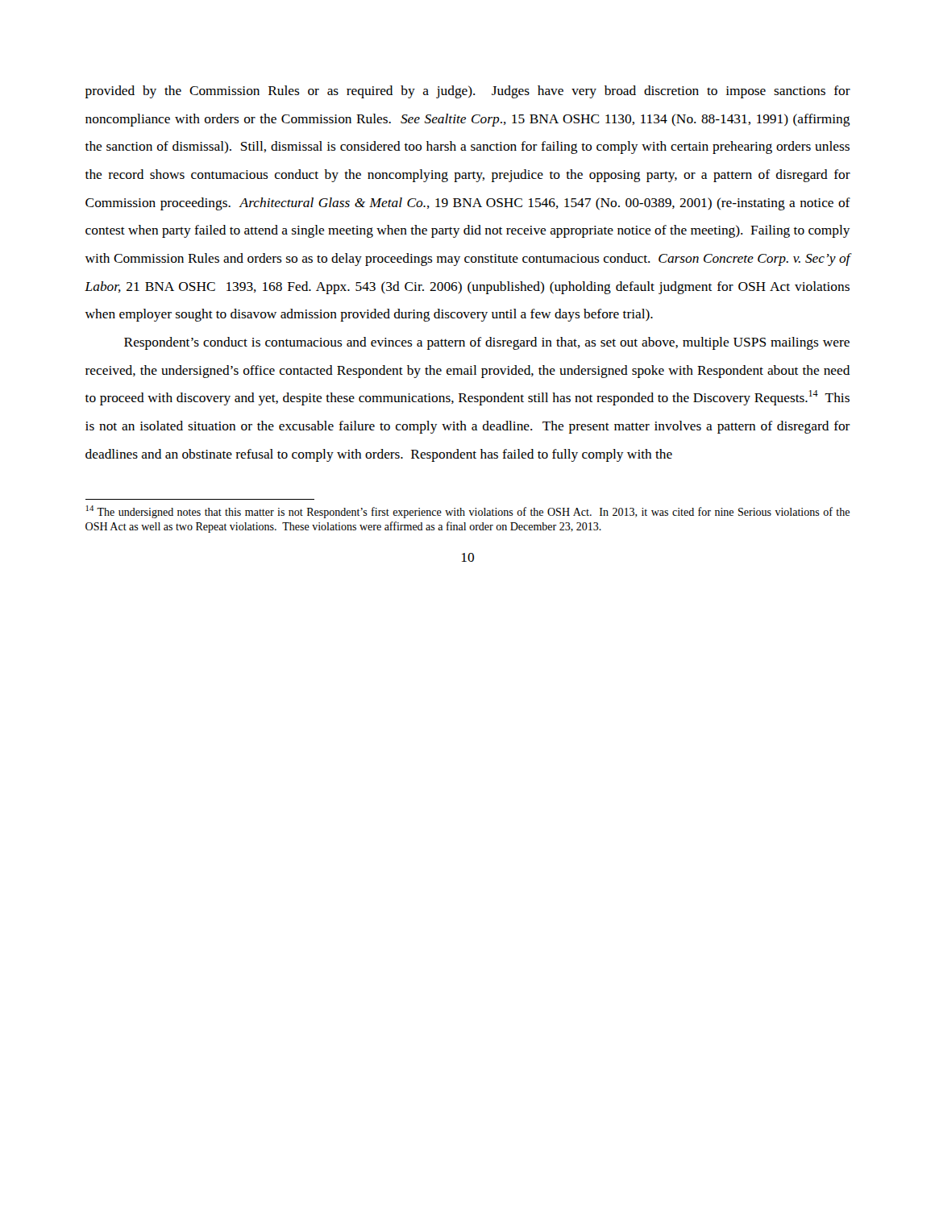provided by the Commission Rules or as required by a judge). Judges have very broad discretion to impose sanctions for noncompliance with orders or the Commission Rules. See Sealtite Corp., 15 BNA OSHC 1130, 1134 (No. 88-1431, 1991) (affirming the sanction of dismissal). Still, dismissal is considered too harsh a sanction for failing to comply with certain prehearing orders unless the record shows contumacious conduct by the noncomplying party, prejudice to the opposing party, or a pattern of disregard for Commission proceedings. Architectural Glass & Metal Co., 19 BNA OSHC 1546, 1547 (No. 00-0389, 2001) (re-instating a notice of contest when party failed to attend a single meeting when the party did not receive appropriate notice of the meeting). Failing to comply with Commission Rules and orders so as to delay proceedings may constitute contumacious conduct. Carson Concrete Corp. v. Sec’y of Labor, 21 BNA OSHC 1393, 168 Fed. Appx. 543 (3d Cir. 2006) (unpublished) (upholding default judgment for OSH Act violations when employer sought to disavow admission provided during discovery until a few days before trial).
Respondent’s conduct is contumacious and evinces a pattern of disregard in that, as set out above, multiple USPS mailings were received, the undersigned’s office contacted Respondent by the email provided, the undersigned spoke with Respondent about the need to proceed with discovery and yet, despite these communications, Respondent still has not responded to the Discovery Requests.14 This is not an isolated situation or the excusable failure to comply with a deadline. The present matter involves a pattern of disregard for deadlines and an obstinate refusal to comply with orders. Respondent has failed to fully comply with the
14 The undersigned notes that this matter is not Respondent’s first experience with violations of the OSH Act. In 2013, it was cited for nine Serious violations of the OSH Act as well as two Repeat violations. These violations were affirmed as a final order on December 23, 2013.
10